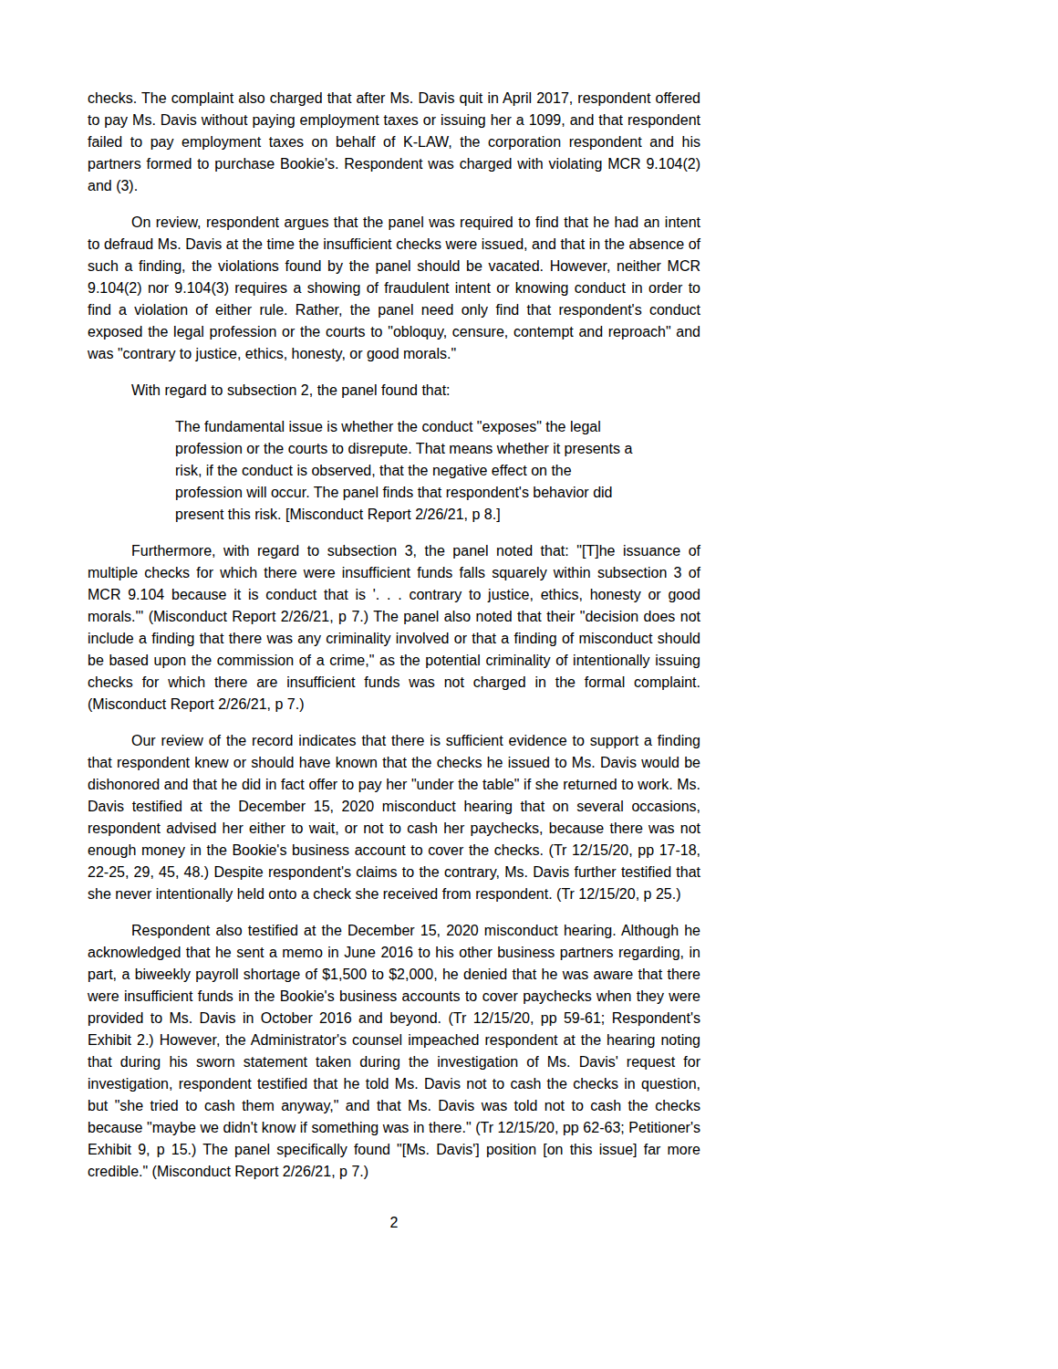checks. The complaint also charged that after Ms. Davis quit in April 2017, respondent offered to pay Ms. Davis without paying employment taxes or issuing her a 1099, and that respondent failed to pay employment taxes on behalf of K-LAW, the corporation respondent and his partners formed to purchase Bookie's. Respondent was charged with violating MCR 9.104(2) and (3).
On review, respondent argues that the panel was required to find that he had an intent to defraud Ms. Davis at the time the insufficient checks were issued, and that in the absence of such a finding, the violations found by the panel should be vacated. However, neither MCR 9.104(2) nor 9.104(3) requires a showing of fraudulent intent or knowing conduct in order to find a violation of either rule. Rather, the panel need only find that respondent's conduct exposed the legal profession or the courts to "obloquy, censure, contempt and reproach" and was "contrary to justice, ethics, honesty, or good morals."
With regard to subsection 2, the panel found that:
The fundamental issue is whether the conduct "exposes" the legal profession or the courts to disrepute. That means whether it presents a risk, if the conduct is observed, that the negative effect on the profession will occur. The panel finds that respondent's behavior did present this risk. [Misconduct Report 2/26/21, p 8.]
Furthermore, with regard to subsection 3, the panel noted that: "[T]he issuance of multiple checks for which there were insufficient funds falls squarely within subsection 3 of MCR 9.104 because it is conduct that is '. . . contrary to justice, ethics, honesty or good morals.'" (Misconduct Report 2/26/21, p 7.) The panel also noted that their "decision does not include a finding that there was any criminality involved or that a finding of misconduct should be based upon the commission of a crime," as the potential criminality of intentionally issuing checks for which there are insufficient funds was not charged in the formal complaint. (Misconduct Report 2/26/21, p 7.)
Our review of the record indicates that there is sufficient evidence to support a finding that respondent knew or should have known that the checks he issued to Ms. Davis would be dishonored and that he did in fact offer to pay her "under the table" if she returned to work. Ms. Davis testified at the December 15, 2020 misconduct hearing that on several occasions, respondent advised her either to wait, or not to cash her paychecks, because there was not enough money in the Bookie's business account to cover the checks. (Tr 12/15/20, pp 17-18, 22-25, 29, 45, 48.) Despite respondent's claims to the contrary, Ms. Davis further testified that she never intentionally held onto a check she received from respondent. (Tr 12/15/20, p 25.)
Respondent also testified at the December 15, 2020 misconduct hearing. Although he acknowledged that he sent a memo in June 2016 to his other business partners regarding, in part, a biweekly payroll shortage of $1,500 to $2,000, he denied that he was aware that there were insufficient funds in the Bookie's business accounts to cover paychecks when they were provided to Ms. Davis in October 2016 and beyond. (Tr 12/15/20, pp 59-61; Respondent's Exhibit 2.) However, the Administrator's counsel impeached respondent at the hearing noting that during his sworn statement taken during the investigation of Ms. Davis' request for investigation, respondent testified that he told Ms. Davis not to cash the checks in question, but "she tried to cash them anyway," and that Ms. Davis was told not to cash the checks because "maybe we didn't know if something was in there." (Tr 12/15/20, pp 62-63; Petitioner's Exhibit 9, p 15.) The panel specifically found "[Ms. Davis'] position [on this issue] far more credible." (Misconduct Report 2/26/21, p 7.)
2